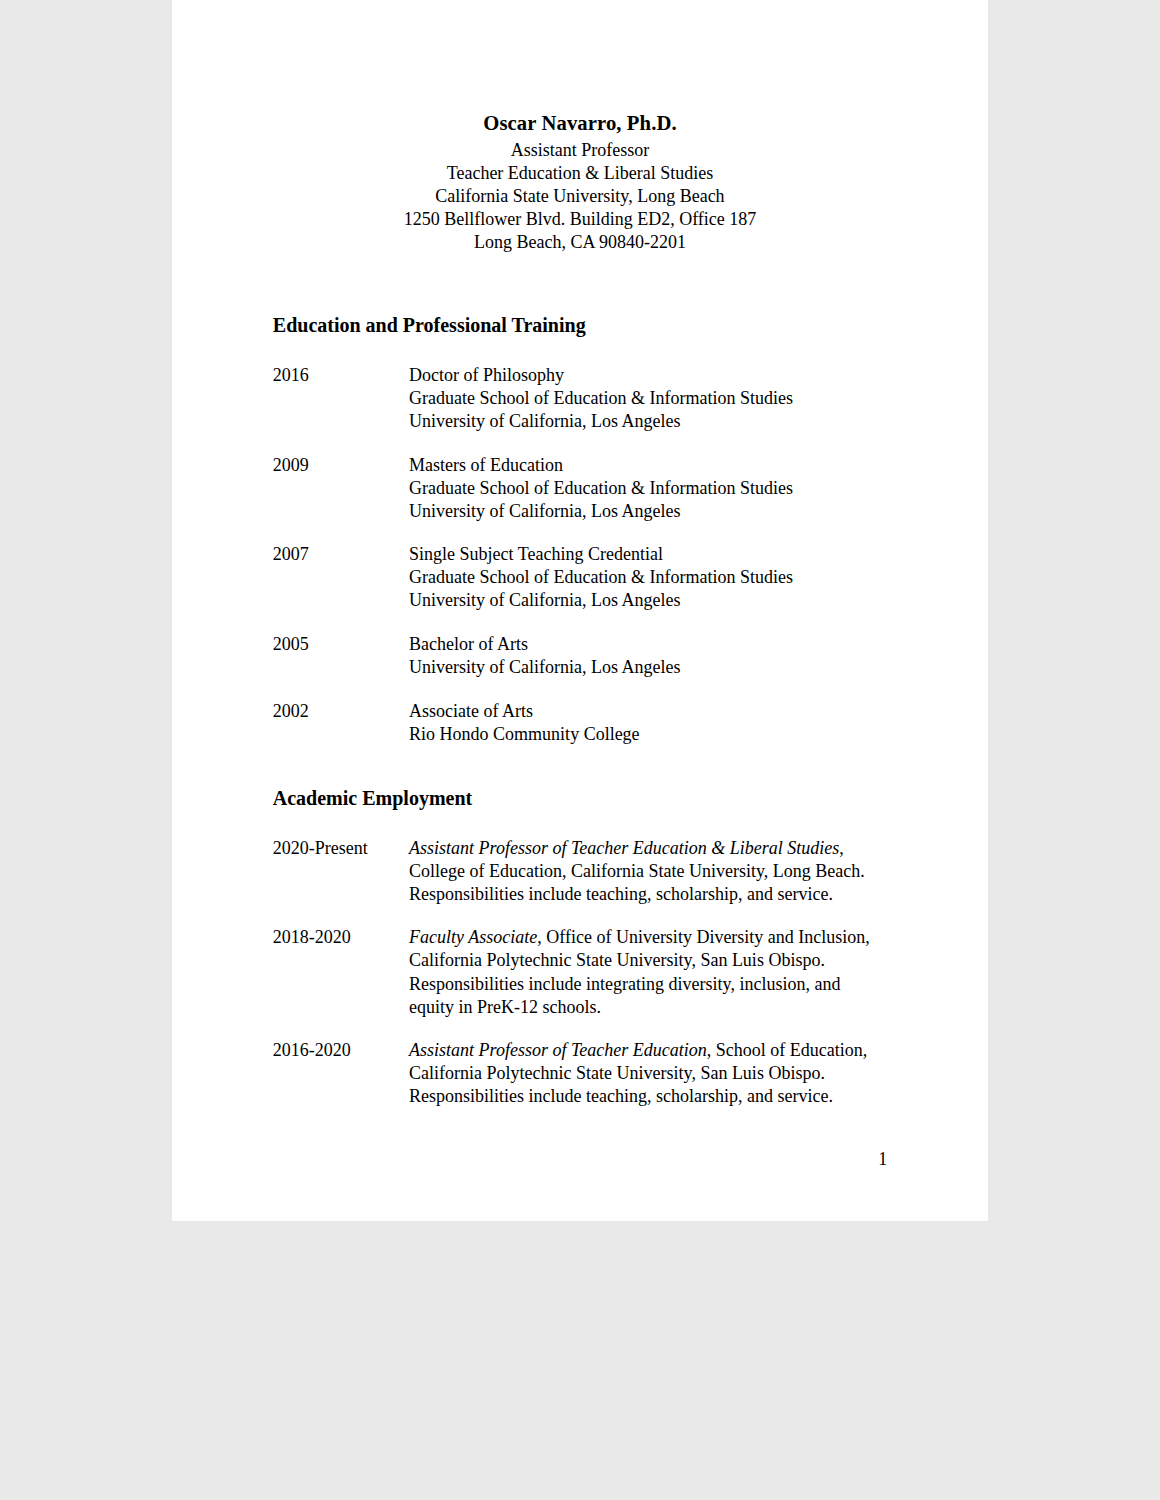Oscar Navarro, Ph.D.
Assistant Professor
Teacher Education & Liberal Studies
California State University, Long Beach
1250 Bellflower Blvd. Building ED2, Office 187
Long Beach, CA 90840-2201
Education and Professional Training
| 2016 | Doctor of Philosophy Graduate School of Education & Information Studies University of California, Los Angeles |
| 2009 | Masters of Education Graduate School of Education & Information Studies University of California, Los Angeles |
| 2007 | Single Subject Teaching Credential Graduate School of Education & Information Studies University of California, Los Angeles |
| 2005 | Bachelor of Arts University of California, Los Angeles |
| 2002 | Associate of Arts Rio Hondo Community College |
Academic Employment
| 2020-Present | Assistant Professor of Teacher Education & Liberal Studies , College of Education, California State University, Long Beach. Responsibilities include teaching, scholarship, and service. |
| 2018-2020 | Faculty Associate , Office of University Diversity and Inclusion, California Polytechnic State University, San Luis Obispo. Responsibilities include integrating diversity, inclusion, and equity in PreK-12 schools. |
| 2016-2020 | Assistant Professor of Teacher Education , School of Education, California Polytechnic State University, San Luis Obispo. Responsibilities include teaching, scholarship, and service. |
1